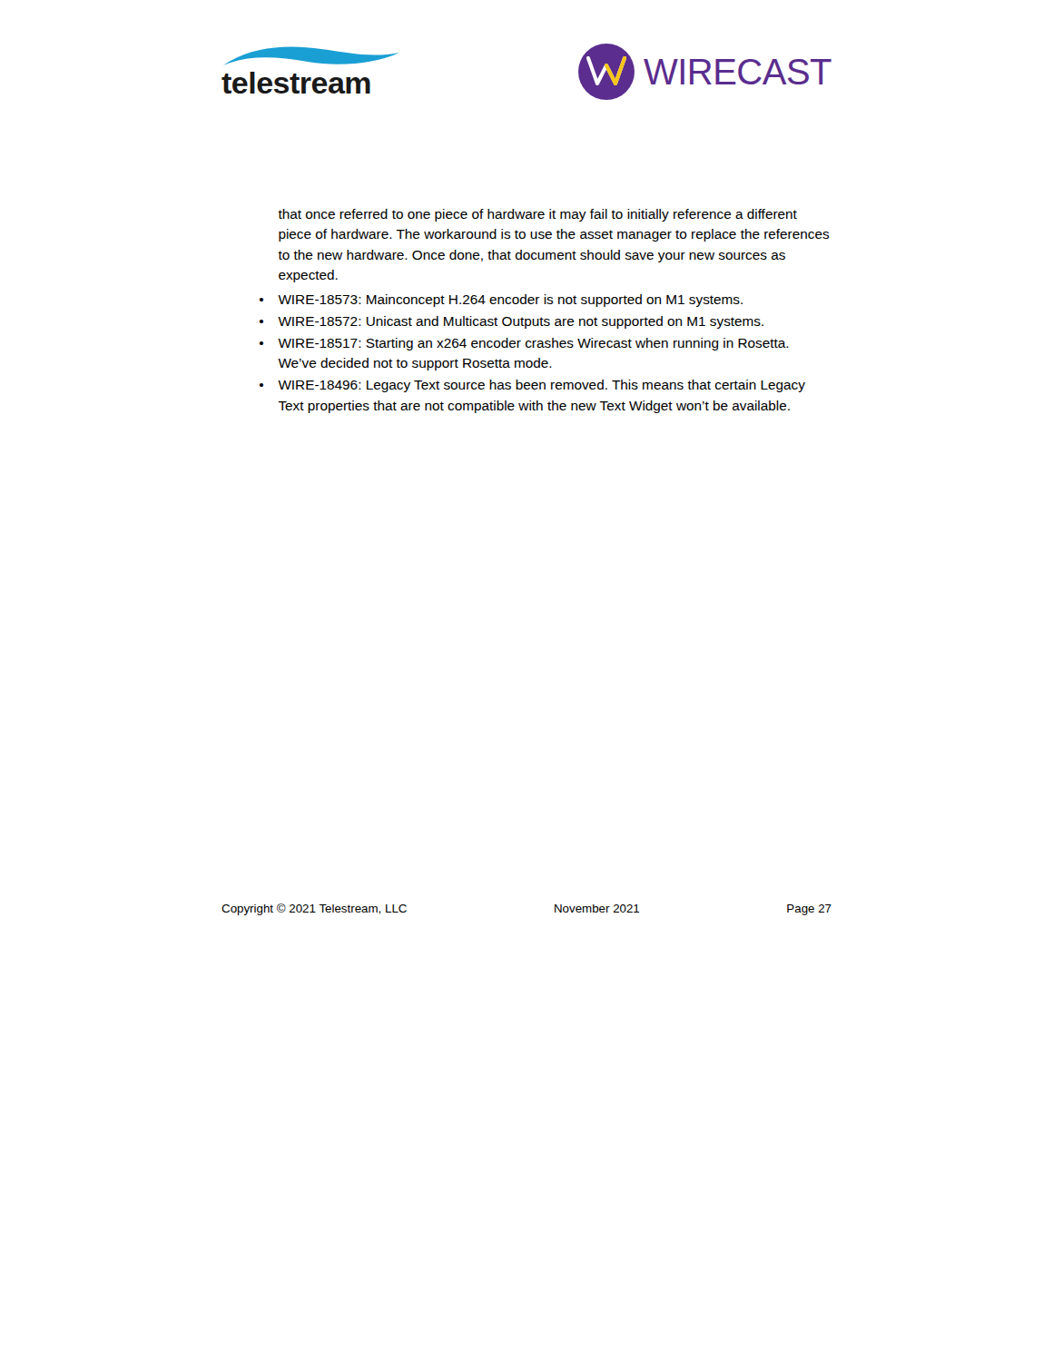telestream
WIRECAST
that once referred to one piece of hardware it may fail to initially reference a different piece of hardware. The workaround is to use the asset manager to replace the references to the new hardware. Once done, that document should save your new sources as expected.
WIRE-18573: Mainconcept H.264 encoder is not supported on M1 systems.
WIRE-18572: Unicast and Multicast Outputs are not supported on M1 systems.
WIRE-18517: Starting an x264 encoder crashes Wirecast when running in Rosetta. We’ve decided not to support Rosetta mode.
WIRE-18496: Legacy Text source has been removed. This means that certain Legacy Text properties that are not compatible with the new Text Widget won’t be available.
Copyright © 2021 Telestream, LLC
November 2021
Page 27